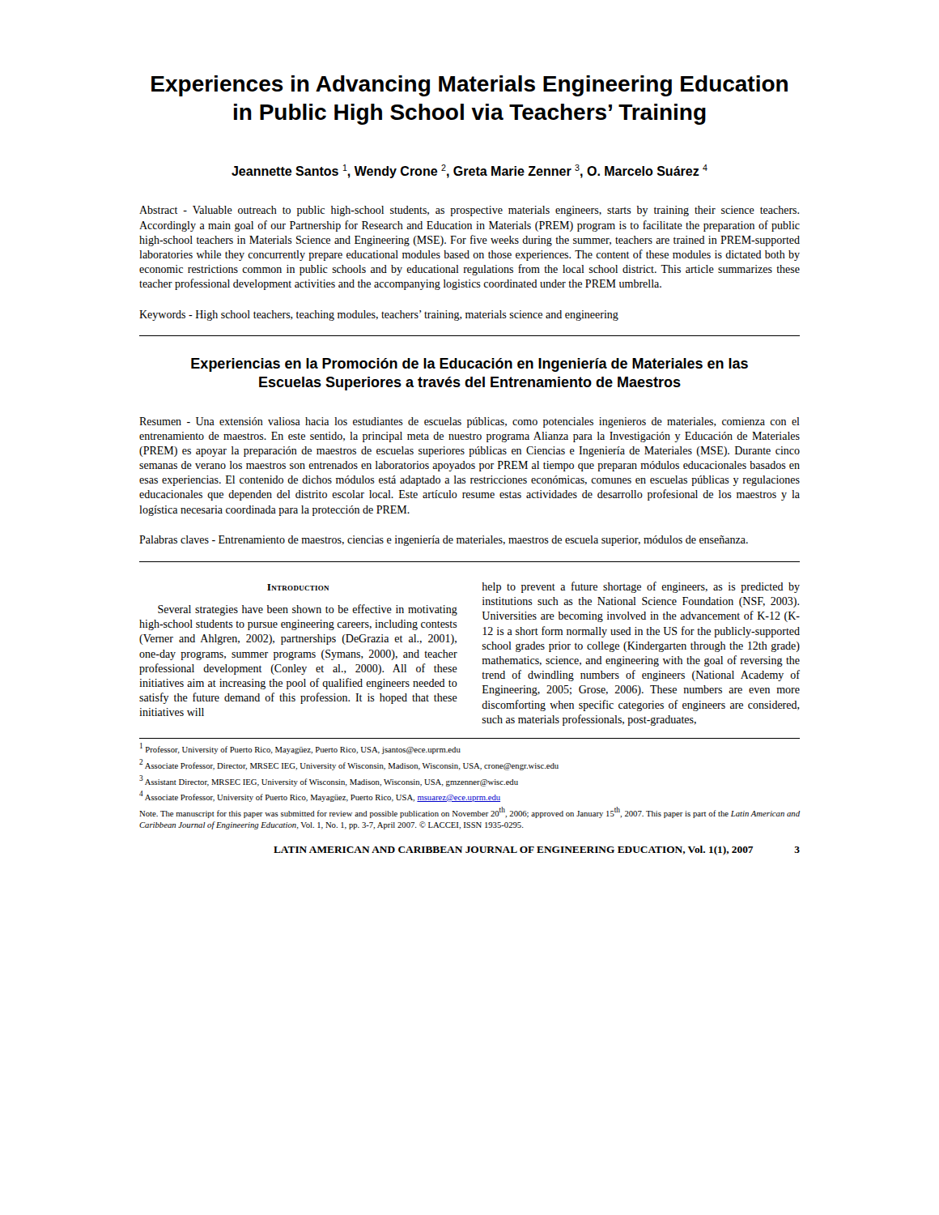Experiences in Advancing Materials Engineering Education in Public High School via Teachers’ Training
Jeannette Santos 1, Wendy Crone 2, Greta Marie Zenner 3, O. Marcelo Suárez 4
Abstract - Valuable outreach to public high-school students, as prospective materials engineers, starts by training their science teachers. Accordingly a main goal of our Partnership for Research and Education in Materials (PREM) program is to facilitate the preparation of public high-school teachers in Materials Science and Engineering (MSE). For five weeks during the summer, teachers are trained in PREM-supported laboratories while they concurrently prepare educational modules based on those experiences. The content of these modules is dictated both by economic restrictions common in public schools and by educational regulations from the local school district. This article summarizes these teacher professional development activities and the accompanying logistics coordinated under the PREM umbrella.
Keywords - High school teachers, teaching modules, teachers’ training, materials science and engineering
Experiencias en la Promoción de la Educación en Ingeniería de Materiales en las Escuelas Superiores a través del Entrenamiento de Maestros
Resumen - Una extensión valiosa hacia los estudiantes de escuelas públicas, como potenciales ingenieros de materiales, comienza con el entrenamiento de maestros. En este sentido, la principal meta de nuestro programa Alianza para la Investigación y Educación de Materiales (PREM) es apoyar la preparación de maestros de escuelas superiores públicas en Ciencias e Ingeniería de Materiales (MSE). Durante cinco semanas de verano los maestros son entrenados en laboratorios apoyados por PREM al tiempo que preparan módulos educacionales basados en esas experiencias. El contenido de dichos módulos está adaptado a las restricciones económicas, comunes en escuelas públicas y regulaciones educacionales que dependen del distrito escolar local. Este artículo resume estas actividades de desarrollo profesional de los maestros y la logística necesaria coordinada para la protección de PREM.
Palabras claves - Entrenamiento de maestros, ciencias e ingeniería de materiales, maestros de escuela superior, módulos de enseñanza.
Introduction
Several strategies have been shown to be effective in motivating high-school students to pursue engineering careers, including contests (Verner and Ahlgren, 2002), partnerships (DeGrazia et al., 2001), one-day programs, summer programs (Symans, 2000), and teacher professional development (Conley et al., 2000). All of these initiatives aim at increasing the pool of qualified engineers needed to satisfy the future demand of this profession. It is hoped that these initiatives will
help to prevent a future shortage of engineers, as is predicted by institutions such as the National Science Foundation (NSF, 2003). Universities are becoming involved in the advancement of K-12 (K-12 is a short form normally used in the US for the publicly-supported school grades prior to college (Kindergarten through the 12th grade) mathematics, science, and engineering with the goal of reversing the trend of dwindling numbers of engineers (National Academy of Engineering, 2005; Grose, 2006). These numbers are even more discomforting when specific categories of engineers are considered, such as materials professionals, post-graduates,
1 Professor, University of Puerto Rico, Mayagüez, Puerto Rico, USA, jsantos@ece.uprm.edu
2 Associate Professor, Director, MRSEC IEG, University of Wisconsin, Madison, Wisconsin, USA, crone@engr.wisc.edu
3 Assistant Director, MRSEC IEG, University of Wisconsin, Madison, Wisconsin, USA, gmzenner@wisc.edu
4 Associate Professor, University of Puerto Rico, Mayagüez, Puerto Rico, USA, msuarez@ece.uprm.edu
Note. The manuscript for this paper was submitted for review and possible publication on November 20th, 2006; approved on January 15th, 2007. This paper is part of the Latin American and Caribbean Journal of Engineering Education, Vol. 1, No. 1, pp. 3-7, April 2007. © LACCEI, ISSN 1935-0295.
LATIN AMERICAN AND CARIBBEAN JOURNAL OF ENGINEERING EDUCATION, Vol. 1(1), 2007
3